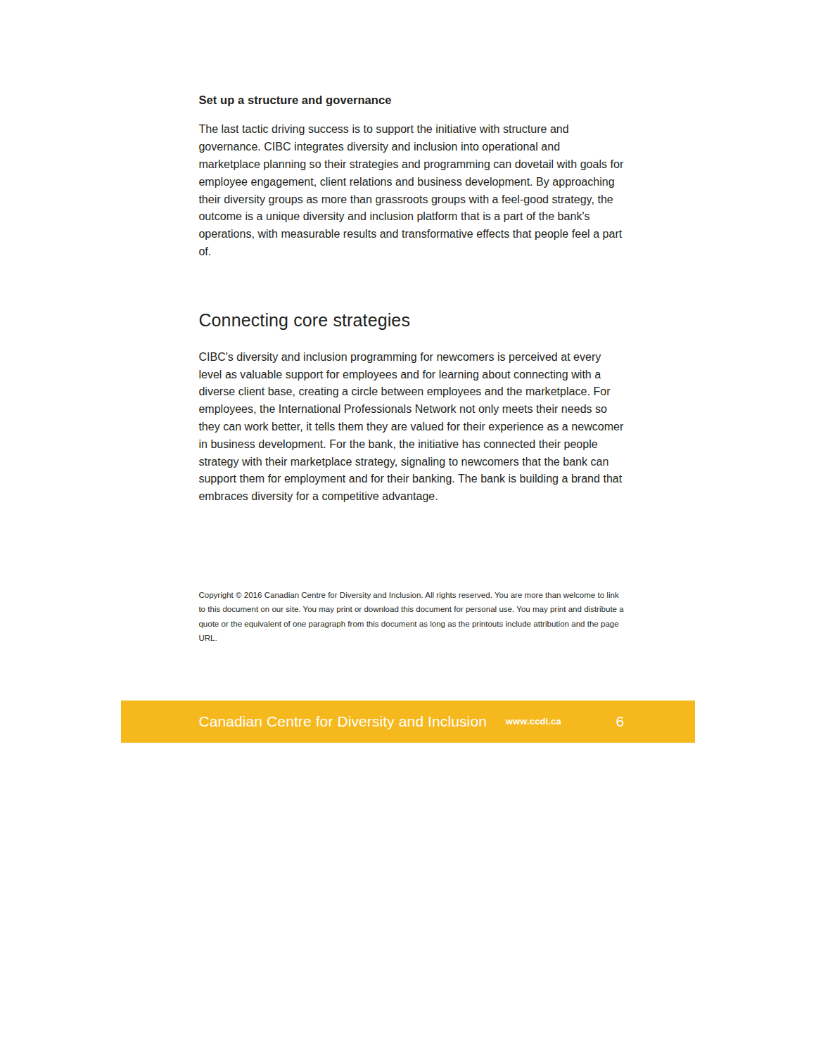Set up a structure and governance
The last tactic driving success is to support the initiative with structure and governance. CIBC integrates diversity and inclusion into operational and marketplace planning so their strategies and programming can dovetail with goals for employee engagement, client relations and business development. By approaching their diversity groups as more than grassroots groups with a feel-good strategy, the outcome is a unique diversity and inclusion platform that is a part of the bank's operations, with measurable results and transformative effects that people feel a part of.
Connecting core strategies
CIBC's diversity and inclusion programming for newcomers is perceived at every level as valuable support for employees and for learning about connecting with a diverse client base, creating a circle between employees and the marketplace. For employees, the International Professionals Network not only meets their needs so they can work better, it tells them they are valued for their experience as a newcomer in business development. For the bank, the initiative has connected their people strategy with their marketplace strategy, signaling to newcomers that the bank can support them for employment and for their banking. The bank is building a brand that embraces diversity for a competitive advantage.
Copyright © 2016 Canadian Centre for Diversity and Inclusion. All rights reserved. You are more than welcome to link to this document on our site. You may print or download this document for personal use. You may print and distribute a quote or the equivalent of one paragraph from this document as long as the printouts include attribution and the page URL.
Canadian Centre for Diversity and Inclusion www.ccdi.ca 6